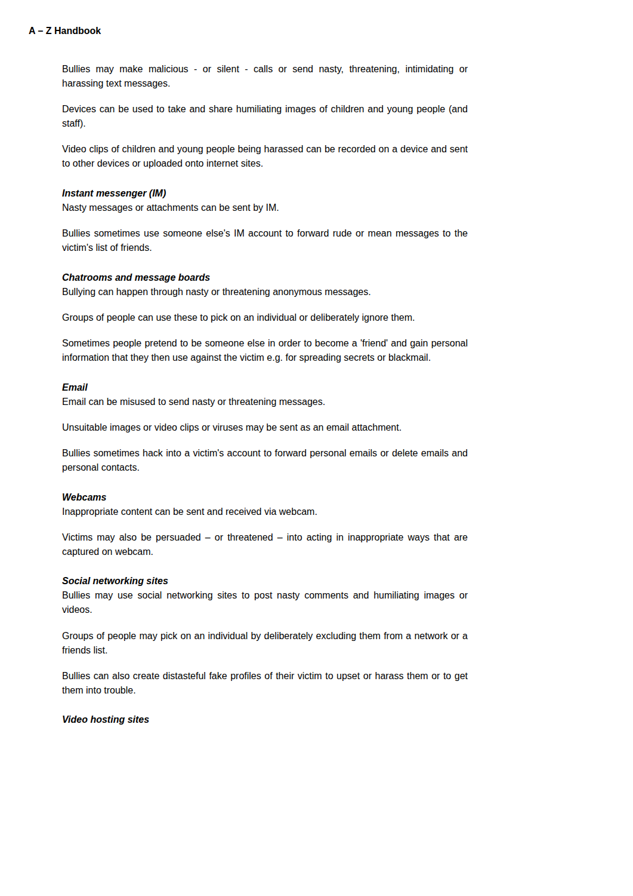A – Z Handbook
Bullies may make malicious - or silent - calls or send nasty, threatening, intimidating or harassing text messages.
Devices can be used to take and share humiliating images of children and young people (and staff).
Video clips of children and young people being harassed can be recorded on a device and sent to other devices or uploaded onto internet sites.
Instant messenger (IM)
Nasty messages or attachments can be sent by IM.
Bullies sometimes use someone else's IM account to forward rude or mean messages to the victim's list of friends.
Chatrooms and message boards
Bullying can happen through nasty or threatening anonymous messages.
Groups of people can use these to pick on an individual or deliberately ignore them.
Sometimes people pretend to be someone else in order to become a 'friend' and gain personal information that they then use against the victim e.g. for spreading secrets or blackmail.
Email
Email can be misused to send nasty or threatening messages.
Unsuitable images or video clips or viruses may be sent as an email attachment.
Bullies sometimes hack into a victim's account to forward personal emails or delete emails and personal contacts.
Webcams
Inappropriate content can be sent and received via webcam.
Victims may also be persuaded – or threatened – into acting in inappropriate ways that are captured on webcam.
Social networking sites
Bullies may use social networking sites to post nasty comments and humiliating images or videos.
Groups of people may pick on an individual by deliberately excluding them from a network or a friends list.
Bullies can also create distasteful fake profiles of their victim to upset or harass them or to get them into trouble.
Video hosting sites